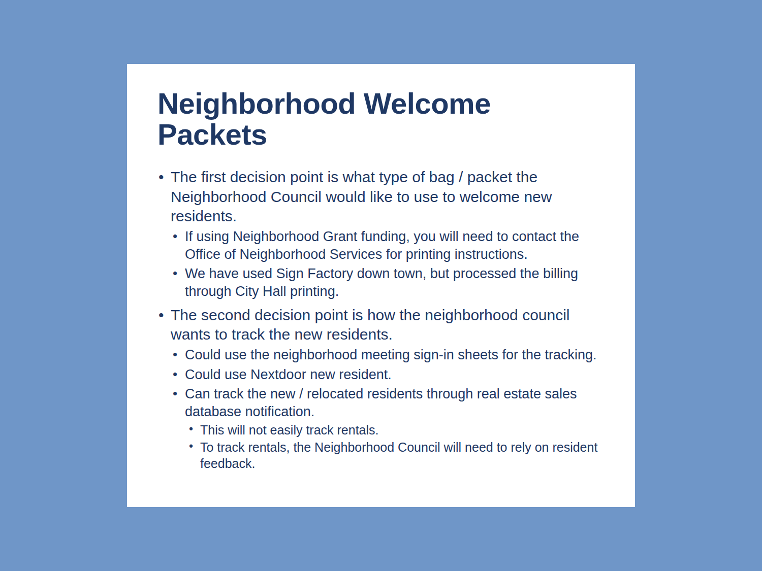Neighborhood Welcome Packets
The first decision point is what type of bag / packet the Neighborhood Council would like to use to welcome new residents.
If using Neighborhood Grant funding, you will need to contact the Office of Neighborhood Services for printing instructions.
We have used Sign Factory down town, but processed the billing through City Hall printing.
The second decision point is how the neighborhood council wants to track the new residents.
Could use the neighborhood meeting sign-in sheets for the tracking.
Could use Nextdoor new resident.
Can track the new / relocated residents through real estate sales database notification.
This will not easily track rentals.
To track rentals, the Neighborhood Council will need to rely on resident feedback.